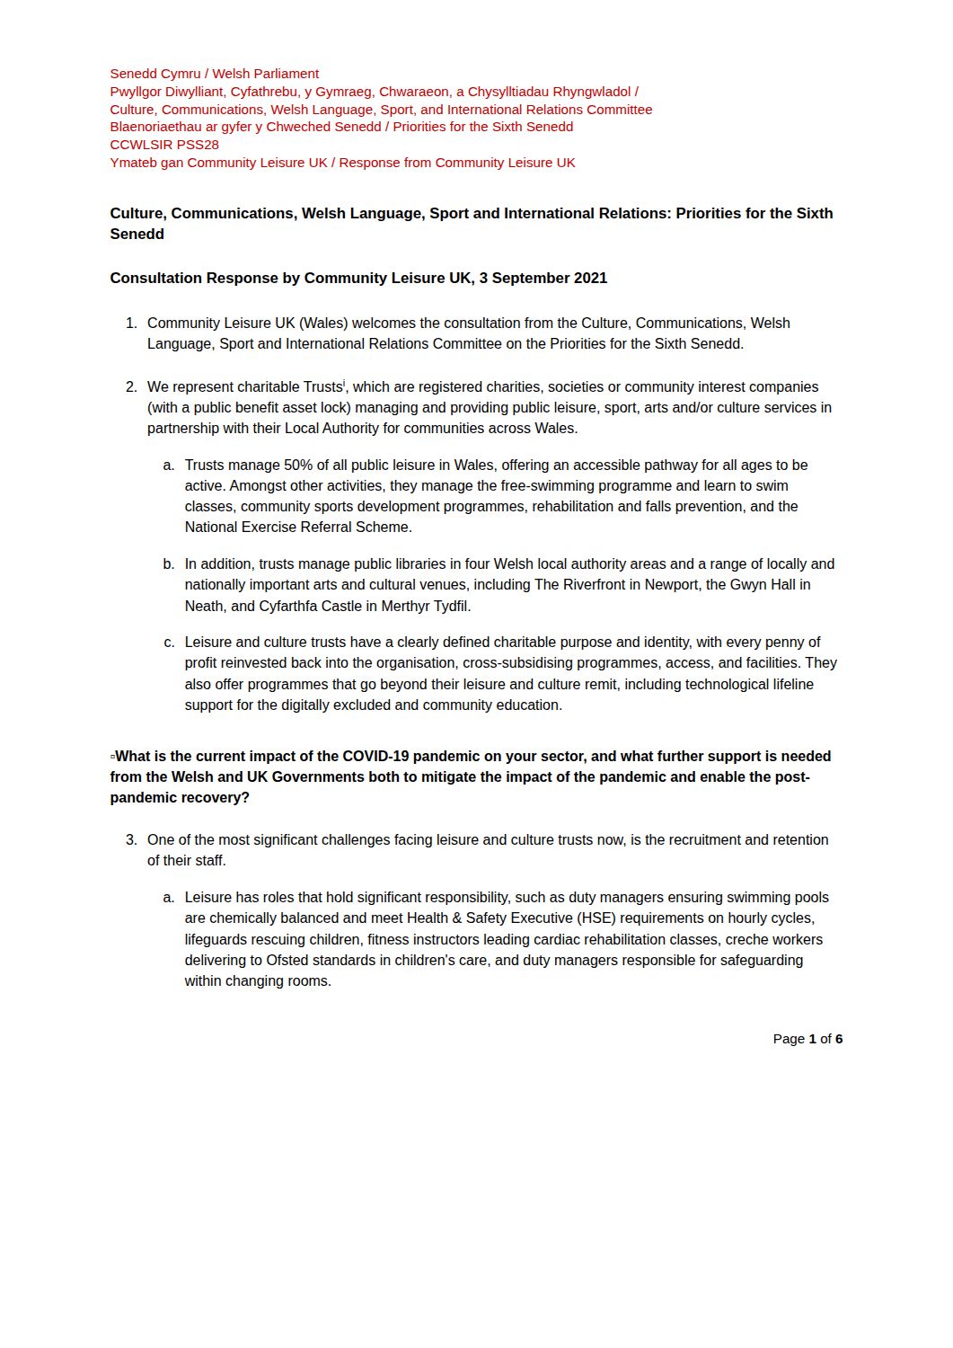Senedd Cymru / Welsh Parliament
Pwyllgor Diwylliant, Cyfathrebu, y Gymraeg, Chwaraeon, a Chysylltiadau Rhyngwladol /
Culture, Communications, Welsh Language, Sport, and International Relations Committee
Blaenoriaethau ar gyfer y Chweched Senedd / Priorities for the Sixth Senedd
CCWLSIR PSS28
Ymateb gan Community Leisure UK / Response from Community Leisure UK
Culture, Communications, Welsh Language, Sport and International Relations: Priorities for the Sixth Senedd
Consultation Response by Community Leisure UK, 3 September 2021
Community Leisure UK (Wales) welcomes the consultation from the Culture, Communications, Welsh Language, Sport and International Relations Committee on the Priorities for the Sixth Senedd.
We represent charitable Trustsi, which are registered charities, societies or community interest companies (with a public benefit asset lock) managing and providing public leisure, sport, arts and/or culture services in partnership with their Local Authority for communities across Wales.
Trusts manage 50% of all public leisure in Wales, offering an accessible pathway for all ages to be active. Amongst other activities, they manage the free-swimming programme and learn to swim classes, community sports development programmes, rehabilitation and falls prevention, and the National Exercise Referral Scheme.
In addition, trusts manage public libraries in four Welsh local authority areas and a range of locally and nationally important arts and cultural venues, including The Riverfront in Newport, the Gwyn Hall in Neath, and Cyfarthfa Castle in Merthyr Tydfil.
Leisure and culture trusts have a clearly defined charitable purpose and identity, with every penny of profit reinvested back into the organisation, cross-subsidising programmes, access, and facilities. They also offer programmes that go beyond their leisure and culture remit, including technological lifeline support for the digitally excluded and community education.
▫What is the current impact of the COVID-19 pandemic on your sector, and what further support is needed from the Welsh and UK Governments both to mitigate the impact of the pandemic and enable the post-pandemic recovery?
One of the most significant challenges facing leisure and culture trusts now, is the recruitment and retention of their staff.
Leisure has roles that hold significant responsibility, such as duty managers ensuring swimming pools are chemically balanced and meet Health & Safety Executive (HSE) requirements on hourly cycles, lifeguards rescuing children, fitness instructors leading cardiac rehabilitation classes, creche workers delivering to Ofsted standards in children's care, and duty managers responsible for safeguarding within changing rooms.
Page 1 of 6